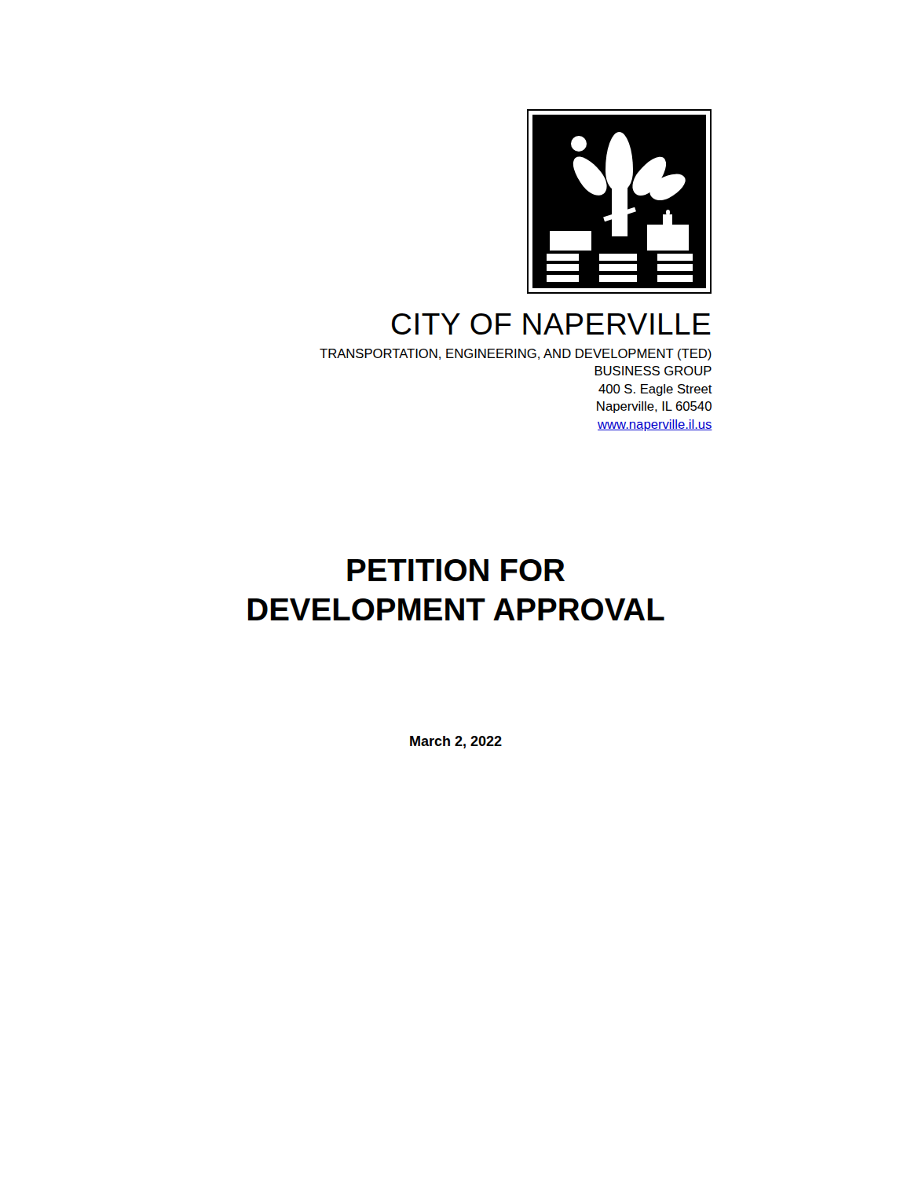CITY OF NAPERVILLE
TRANSPORTATION, ENGINEERING, AND DEVELOPMENT (TED)
BUSINESS GROUP
400 S. Eagle Street
Naperville, IL 60540
www.naperville.il.us
PETITION FOR
DEVELOPMENT APPROVAL
March 2, 2022